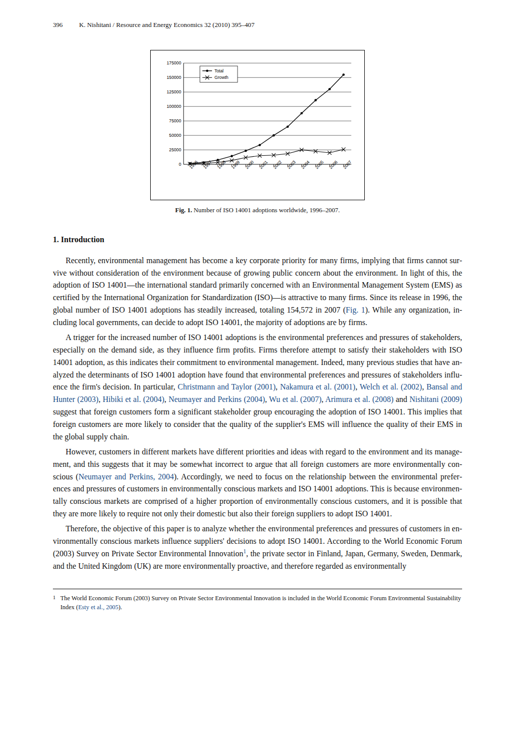396 K. Nishitani / Resource and Energy Economics 32 (2010) 395–407
0 25000 50000 75000 100000 125000 150000 175000 1996 1997 1998 1999 2000 2001 2002 2003 2004 2005 2006 2007 Total Growth
Fig. 1. Number of ISO 14001 adoptions worldwide, 1996–2007.
1. Introduction
Recently, environmental management has become a key corporate priority for many firms, implying that firms cannot survive without consideration of the environment because of growing public concern about the environment. In light of this, the adoption of ISO 14001—the international standard primarily concerned with an Environmental Management System (EMS) as certified by the International Organization for Standardization (ISO)—is attractive to many firms. Since its release in 1996, the global number of ISO 14001 adoptions has steadily increased, totaling 154,572 in 2007 (Fig. 1). While any organization, including local governments, can decide to adopt ISO 14001, the majority of adoptions are by firms.
A trigger for the increased number of ISO 14001 adoptions is the environmental preferences and pressures of stakeholders, especially on the demand side, as they influence firm profits. Firms therefore attempt to satisfy their stakeholders with ISO 14001 adoption, as this indicates their commitment to environmental management. Indeed, many previous studies that have analyzed the determinants of ISO 14001 adoption have found that environmental preferences and pressures of stakeholders influence the firm's decision. In particular, Christmann and Taylor (2001), Nakamura et al. (2001), Welch et al. (2002), Bansal and Hunter (2003), Hibiki et al. (2004), Neumayer and Perkins (2004), Wu et al. (2007), Arimura et al. (2008) and Nishitani (2009) suggest that foreign customers form a significant stakeholder group encouraging the adoption of ISO 14001. This implies that foreign customers are more likely to consider that the quality of the supplier's EMS will influence the quality of their EMS in the global supply chain.
However, customers in different markets have different priorities and ideas with regard to the environment and its management, and this suggests that it may be somewhat incorrect to argue that all foreign customers are more environmentally conscious (Neumayer and Perkins, 2004). Accordingly, we need to focus on the relationship between the environmental preferences and pressures of customers in environmentally conscious markets and ISO 14001 adoptions. This is because environmentally conscious markets are comprised of a higher proportion of environmentally conscious customers, and it is possible that they are more likely to require not only their domestic but also their foreign suppliers to adopt ISO 14001.
Therefore, the objective of this paper is to analyze whether the environmental preferences and pressures of customers in environmentally conscious markets influence suppliers' decisions to adopt ISO 14001. According to the World Economic Forum (2003) Survey on Private Sector Environmental Innovation1, the private sector in Finland, Japan, Germany, Sweden, Denmark, and the United Kingdom (UK) are more environmentally proactive, and therefore regarded as environmentally
1 The World Economic Forum (2003) Survey on Private Sector Environmental Innovation is included in the World Economic Forum Environmental Sustainability Index (Esty et al., 2005).